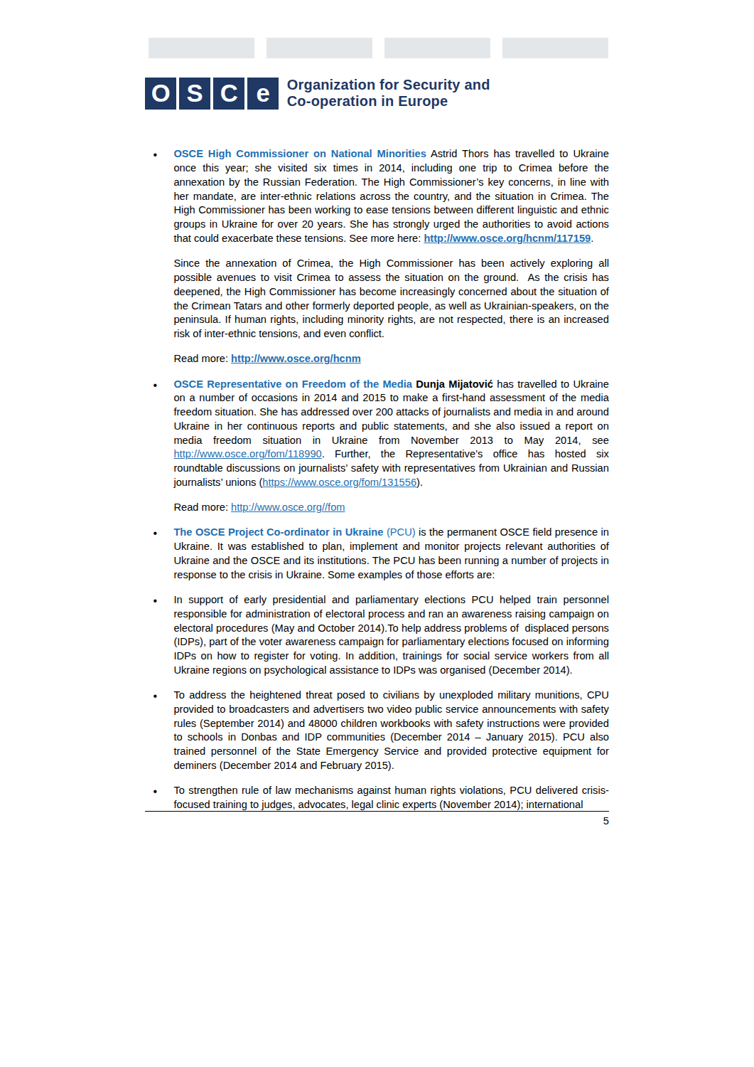OSCe
Organization for Security and
Co-operation in Europe
OSCE High Commissioner on National Minorities Astrid Thors has travelled to Ukraine once this year; she visited six times in 2014, including one trip to Crimea before the annexation by the Russian Federation. The High Commissioner’s key concerns, in line with her mandate, are inter-ethnic relations across the country, and the situation in Crimea. The High Commissioner has been working to ease tensions between different linguistic and ethnic groups in Ukraine for over 20 years. She has strongly urged the authorities to avoid actions that could exacerbate these tensions. See more here: http://www.osce.org/hcnm/117159.
Since the annexation of Crimea, the High Commissioner has been actively exploring all possible avenues to visit Crimea to assess the situation on the ground. As the crisis has deepened, the High Commissioner has become increasingly concerned about the situation of the Crimean Tatars and other formerly deported people, as well as Ukrainian-speakers, on the peninsula. If human rights, including minority rights, are not respected, there is an increased risk of inter-ethnic tensions, and even conflict.
Read more: http://www.osce.org/hcnm
OSCE Representative on Freedom of the Media Dunja Mijatović has travelled to Ukraine on a number of occasions in 2014 and 2015 to make a first-hand assessment of the media freedom situation. She has addressed over 200 attacks of journalists and media in and around Ukraine in her continuous reports and public statements, and she also issued a report on media freedom situation in Ukraine from November 2013 to May 2014, see http://www.osce.org/fom/118990. Further, the Representative’s office has hosted six roundtable discussions on journalists’ safety with representatives from Ukrainian and Russian journalists’ unions (https://www.osce.org/fom/131556).
Read more: http://www.osce.org//fom
The OSCE Project Co-ordinator in Ukraine (PCU) is the permanent OSCE field presence in Ukraine. It was established to plan, implement and monitor projects relevant authorities of Ukraine and the OSCE and its institutions. The PCU has been running a number of projects in response to the crisis in Ukraine. Some examples of those efforts are:
In support of early presidential and parliamentary elections PCU helped train personnel responsible for administration of electoral process and ran an awareness raising campaign on electoral procedures (May and October 2014).To help address problems of displaced persons (IDPs), part of the voter awareness campaign for parliamentary elections focused on informing IDPs on how to register for voting. In addition, trainings for social service workers from all Ukraine regions on psychological assistance to IDPs was organised (December 2014).
To address the heightened threat posed to civilians by unexploded military munitions, CPU provided to broadcasters and advertisers two video public service announcements with safety rules (September 2014) and 48000 children workbooks with safety instructions were provided to schools in Donbas and IDP communities (December 2014 – January 2015). PCU also trained personnel of the State Emergency Service and provided protective equipment for deminers (December 2014 and February 2015).
To strengthen rule of law mechanisms against human rights violations, PCU delivered crisis-focused training to judges, advocates, legal clinic experts (November 2014); international
5